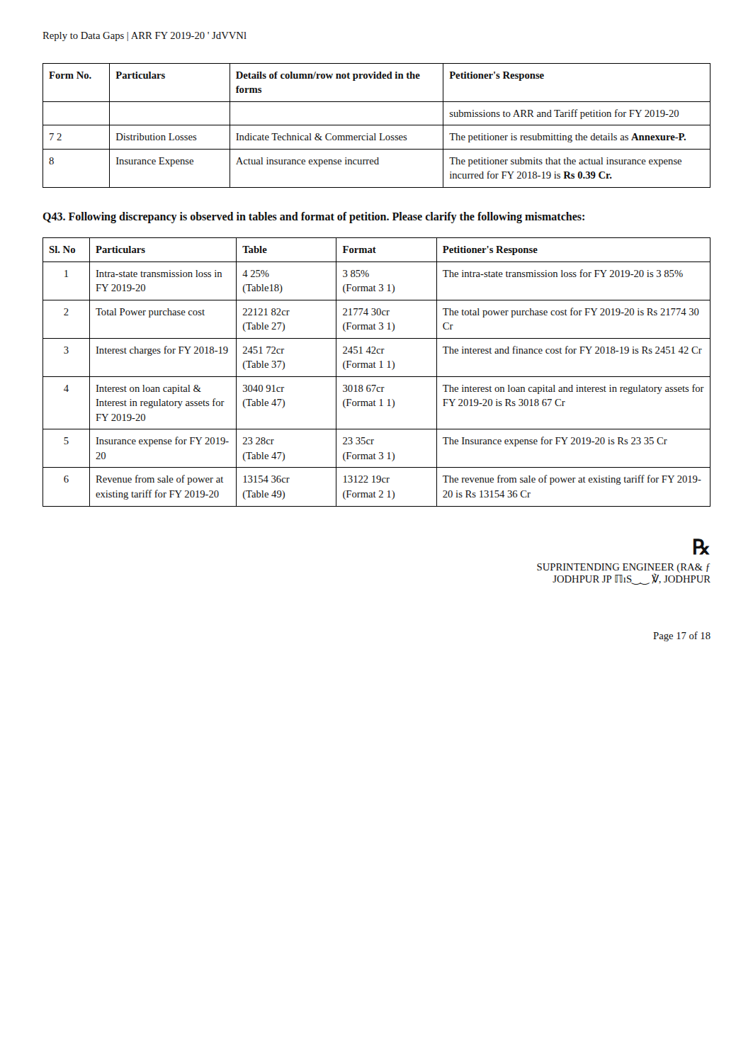Reply to Data Gaps | ARR FY 2019-20 ' JdVVNl
| Form No. | Particulars | Details of column/row not provided in the forms | Petitioner's Response |
| --- | --- | --- | --- |
| | | | submissions to ARR and Tariff petition for FY 2019-20 |
| 7 2 | Distribution Losses | Indicate Technical & Commercial Losses | The petitioner is resubmitting the details as Annexure-P. |
| 8 | Insurance Expense | Actual insurance expense incurred | The petitioner submits that the actual insurance expense incurred for FY 2018-19 is Rs 0.39 Cr. |
Q43. Following discrepancy is observed in tables and format of petition. Please clarify the following mismatches:
| Sl. No | Particulars | Table | Format | Petitioner's Response |
| --- | --- | --- | --- | --- |
| 1 | Intra-state transmission loss in FY 2019-20 | 4 25% (Table18) | 3 85% (Format 3 1) | The intra-state transmission loss for FY 2019-20 is 3 85% |
| 2 | Total Power purchase cost | 22121 82cr (Table 27) | 21774 30cr (Format 3 1) | The total power purchase cost for FY 2019-20 is Rs 21774 30 Cr |
| 3 | Interest charges for FY 2018-19 | 2451 72cr (Table 37) | 2451 42cr (Format 1 1) | The interest and finance cost for FY 2018-19 is Rs 2451 42 Cr |
| 4 | Interest on loan capital & Interest in regulatory assets for FY 2019-20 | 3040 91cr (Table 47) | 3018 67cr (Format 1 1) | The interest on loan capital and interest in regulatory assets for FY 2019-20 is Rs 3018 67 Cr |
| 5 | Insurance expense for FY 2019-20 | 23 28cr (Table 47) | 23 35cr (Format 3 1) | The Insurance expense for FY 2019-20 is Rs 23 35 Cr |
| 6 | Revenue from sale of power at existing tariff for FY 2019-20 | 13154 36cr (Table 49) | 13122 19cr (Format 2 1) | The revenue from sale of power at existing tariff for FY 2019-20 is Rs 13154 36 Cr |
℞ SUPRINTENDING ENGINEER (RA& ƒ
JODHPUR JP ℿıS‿‿ ℣, JODHPUR
Page 17 of 18